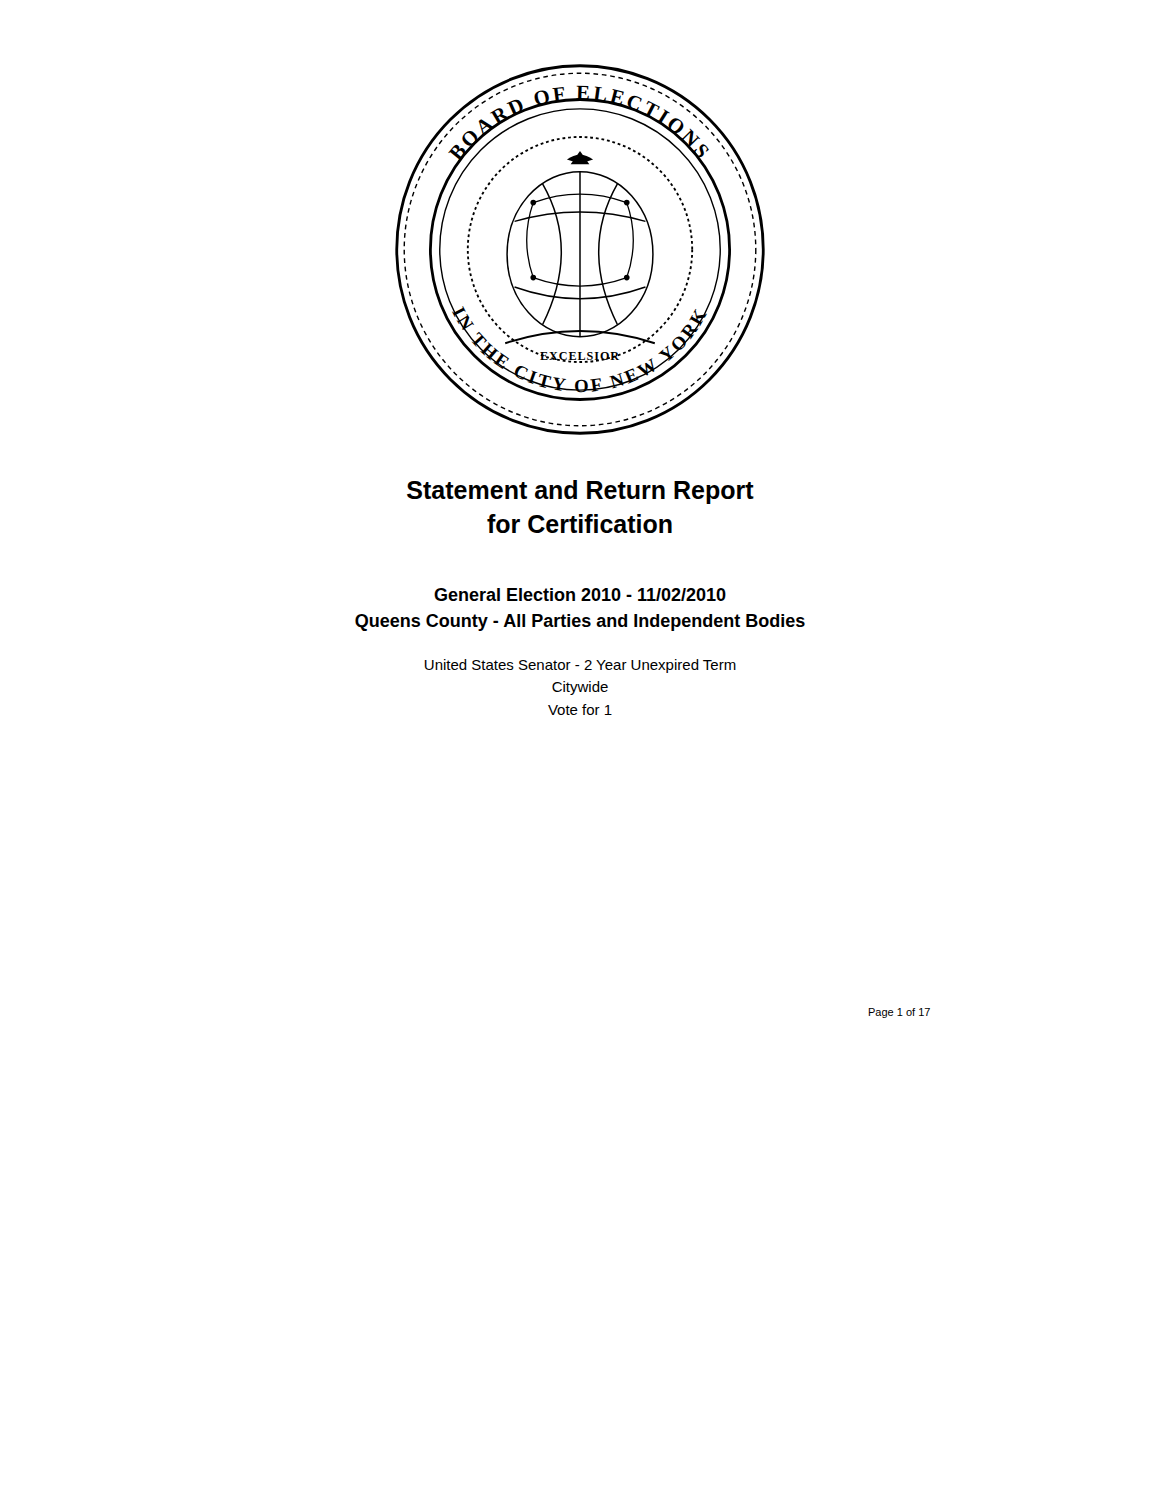Statement and Return Report
for Certification
General Election 2010 - 11/02/2010
Queens County - All Parties and Independent Bodies
United States Senator - 2 Year Unexpired Term
Citywide
Vote for 1
Page 1 of 17